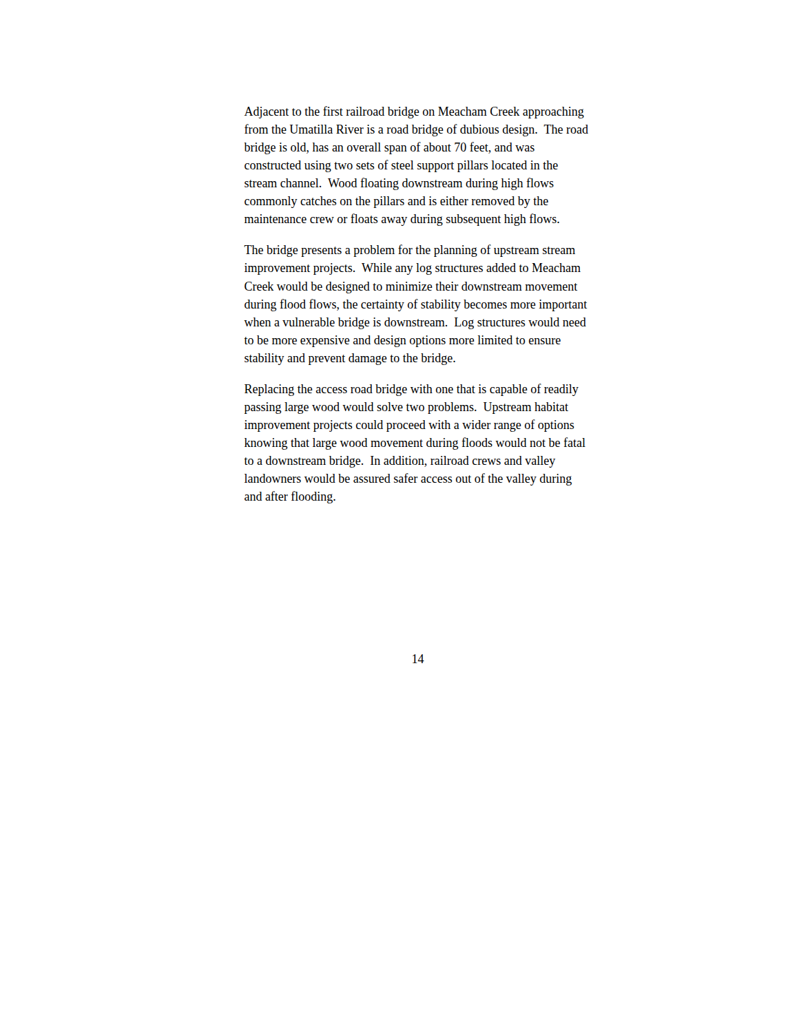Adjacent to the first railroad bridge on Meacham Creek approaching from the Umatilla River is a road bridge of dubious design. The road bridge is old, has an overall span of about 70 feet, and was constructed using two sets of steel support pillars located in the stream channel. Wood floating downstream during high flows commonly catches on the pillars and is either removed by the maintenance crew or floats away during subsequent high flows.
The bridge presents a problem for the planning of upstream stream improvement projects. While any log structures added to Meacham Creek would be designed to minimize their downstream movement during flood flows, the certainty of stability becomes more important when a vulnerable bridge is downstream. Log structures would need to be more expensive and design options more limited to ensure stability and prevent damage to the bridge.
Replacing the access road bridge with one that is capable of readily passing large wood would solve two problems. Upstream habitat improvement projects could proceed with a wider range of options knowing that large wood movement during floods would not be fatal to a downstream bridge. In addition, railroad crews and valley landowners would be assured safer access out of the valley during and after flooding.
14